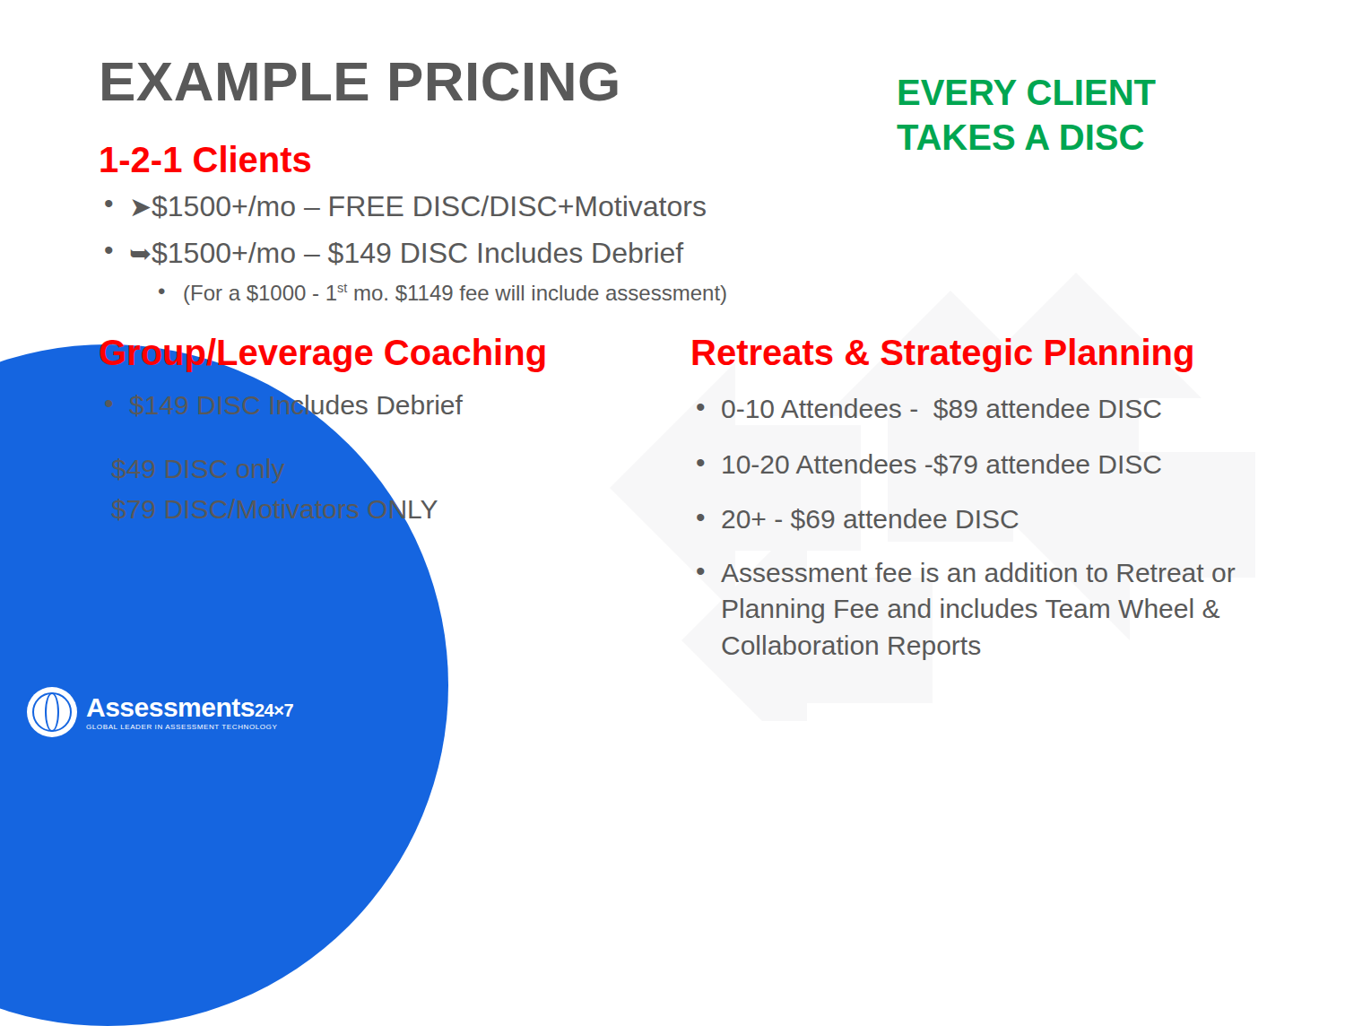EXAMPLE PRICING
EVERY CLIENT
TAKES A DISC
1-2-1 Clients
➤$1500+/mo – FREE DISC/DISC+Motivators
➥$1500+/mo – $149 DISC Includes Debrief
(For a $1000 - 1st mo. $1149 fee will include assessment)
Group/Leverage Coaching
$149 DISC Includes Debrief
$49 DISC only
$79 DISC/Motivators ONLY
Retreats & Strategic Planning
0-10 Attendees - $89 attendee DISC
10-20 Attendees -$79 attendee DISC
20+ - $69 attendee DISC
Assessment fee is an addition to Retreat or Planning Fee and includes Team Wheel & Collaboration Reports
Assessments24×7
GLOBAL LEADER IN ASSESSMENT TECHNOLOGY